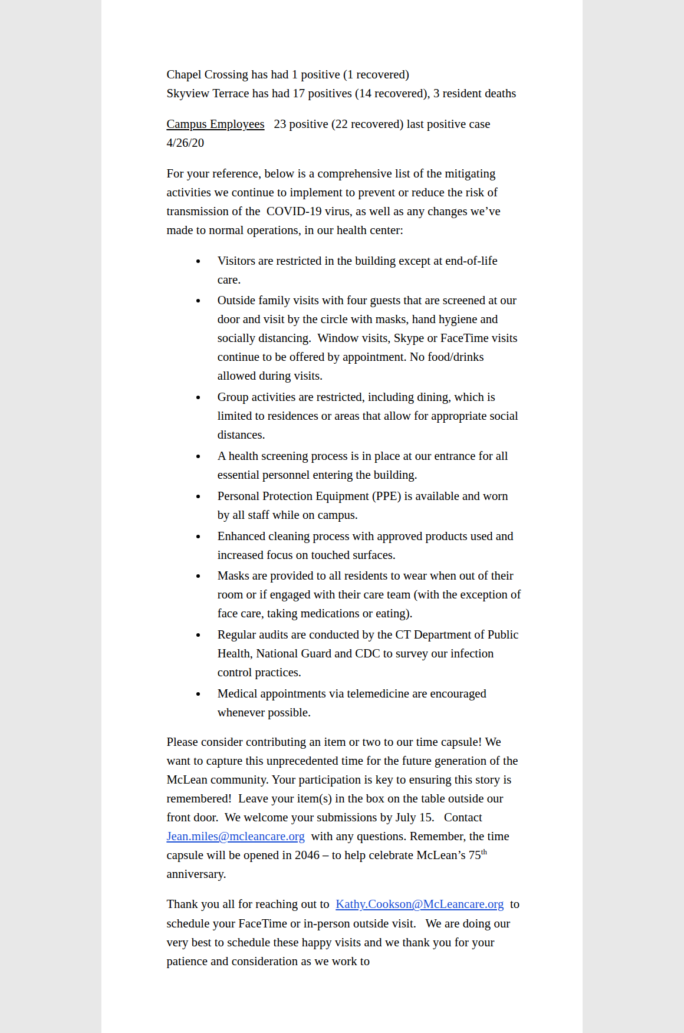Chapel Crossing has had 1 positive (1 recovered)
Skyview Terrace has had 17 positives (14 recovered), 3 resident deaths
Campus Employees 23 positive (22 recovered) last positive case 4/26/20
For your reference, below is a comprehensive list of the mitigating activities we continue to implement to prevent or reduce the risk of transmission of the COVID-19 virus, as well as any changes we’ve made to normal operations, in our health center:
Visitors are restricted in the building except at end-of-life care.
Outside family visits with four guests that are screened at our door and visit by the circle with masks, hand hygiene and socially distancing. Window visits, Skype or FaceTime visits continue to be offered by appointment. No food/drinks allowed during visits.
Group activities are restricted, including dining, which is limited to residences or areas that allow for appropriate social distances.
A health screening process is in place at our entrance for all essential personnel entering the building.
Personal Protection Equipment (PPE) is available and worn by all staff while on campus.
Enhanced cleaning process with approved products used and increased focus on touched surfaces.
Masks are provided to all residents to wear when out of their room or if engaged with their care team (with the exception of face care, taking medications or eating).
Regular audits are conducted by the CT Department of Public Health, National Guard and CDC to survey our infection control practices.
Medical appointments via telemedicine are encouraged whenever possible.
Please consider contributing an item or two to our time capsule! We want to capture this unprecedented time for the future generation of the McLean community. Your participation is key to ensuring this story is remembered! Leave your item(s) in the box on the table outside our front door. We welcome your submissions by July 15. Contact Jean.miles@mcleancare.org with any questions. Remember, the time capsule will be opened in 2046 – to help celebrate McLean’s 75th anniversary.
Thank you all for reaching out to Kathy.Cookson@McLeancare.org to schedule your FaceTime or in-person outside visit. We are doing our very best to schedule these happy visits and we thank you for your patience and consideration as we work to